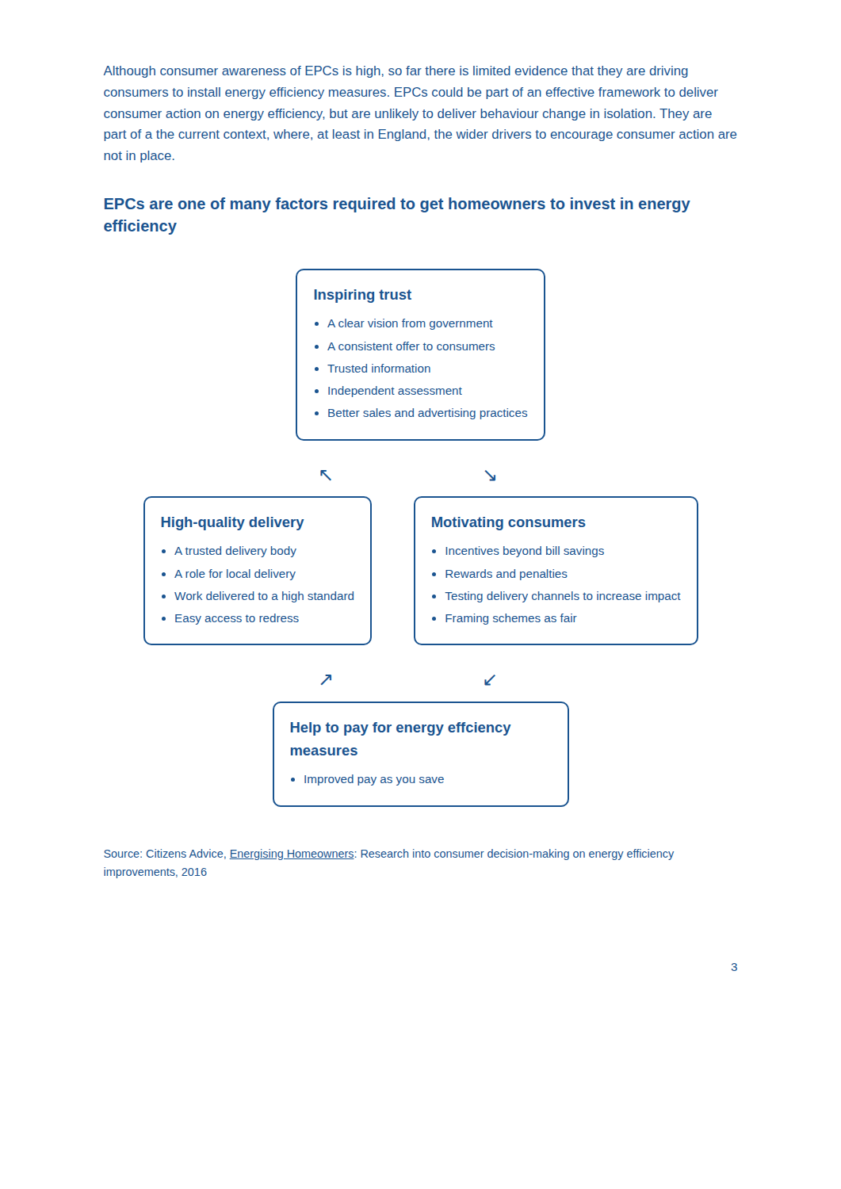Although consumer awareness of EPCs is high, so far there is limited evidence that they are driving consumers to install energy efficiency measures. EPCs could be part of an effective framework to deliver consumer action on energy efficiency, but are unlikely to deliver behaviour change in isolation. They are part of a the current context, where, at least in England, the wider drivers to encourage consumer action are not in place.
EPCs are one of many factors required to get homeowners to invest in energy efficiency
Inspiring trust
A clear vision from government
A consistent offer to consumers
Trusted information
Independent assessment
Better sales and advertising practices
↖ ↘
High-quality delivery
A trusted delivery body
A role for local delivery
Work delivered to a high standard
Easy access to redress
Motivating consumers
Incentives beyond bill savings
Rewards and penalties
Testing delivery channels to increase impact
Framing schemes as fair
↗ ↙
Help to pay for energy effciency measures
Improved pay as you save
Source: Citizens Advice, Energising Homeowners: Research into consumer decision-making on energy efficiency improvements, 2016
3